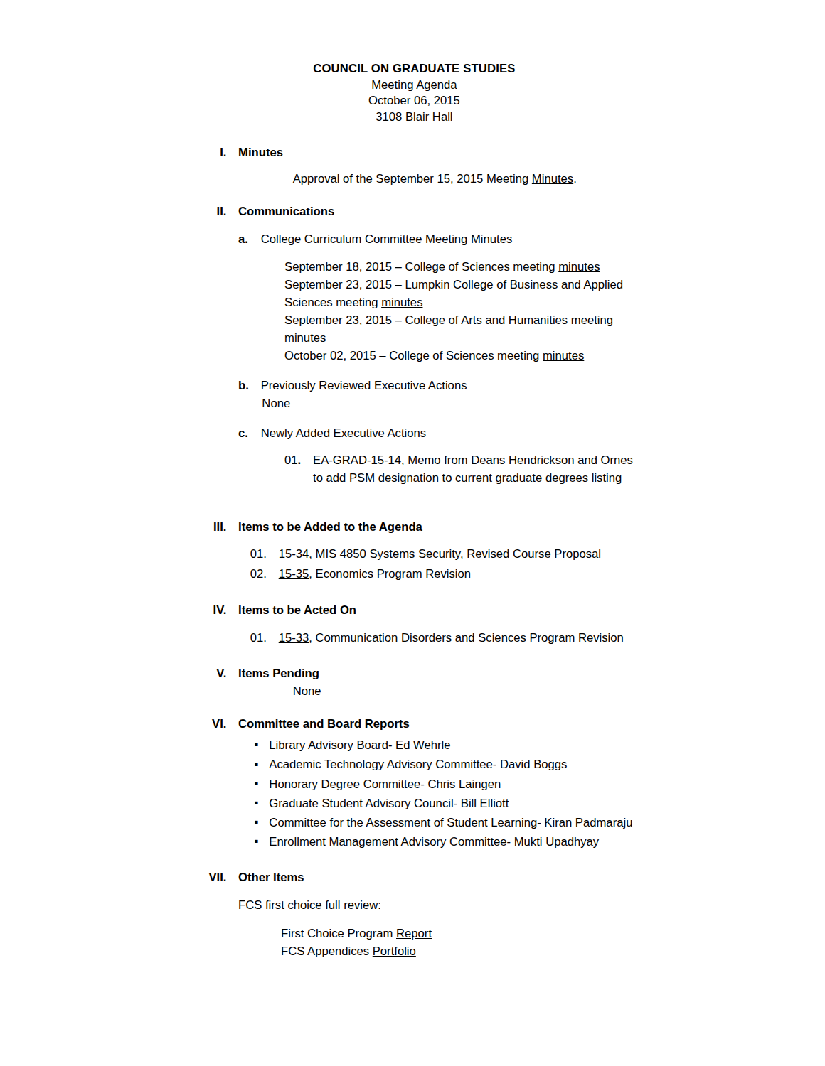COUNCIL ON GRADUATE STUDIES
Meeting Agenda
October 06, 2015
3108 Blair Hall
I.
Minutes
Approval of the September 15, 2015 Meeting Minutes.
II.
Communications
a.
College Curriculum Committee Meeting Minutes
September 18, 2015 – College of Sciences meeting minutes
September 23, 2015 – Lumpkin College of Business and Applied Sciences meeting minutes
September 23, 2015 – College of Arts and Humanities meeting minutes
October 02, 2015 – College of Sciences meeting minutes
b.
Previously Reviewed Executive Actions
None
c.
Newly Added Executive Actions
01. EA-GRAD-15-14, Memo from Deans Hendrickson and Ornes to add PSM designation to current graduate degrees listing
III.
Items to be Added to the Agenda
01. 15-34, MIS 4850 Systems Security, Revised Course Proposal
02. 15-35, Economics Program Revision
IV.
Items to be Acted On
01. 15-33, Communication Disorders and Sciences Program Revision
V.
Items Pending
None
VI.
Committee and Board Reports
Library Advisory Board- Ed Wehrle
Academic Technology Advisory Committee- David Boggs
Honorary Degree Committee- Chris Laingen
Graduate Student Advisory Council- Bill Elliott
Committee for the Assessment of Student Learning- Kiran Padmaraju
Enrollment Management Advisory Committee- Mukti Upadhyay
VII.
Other Items
FCS first choice full review:
First Choice Program Report
FCS Appendices Portfolio